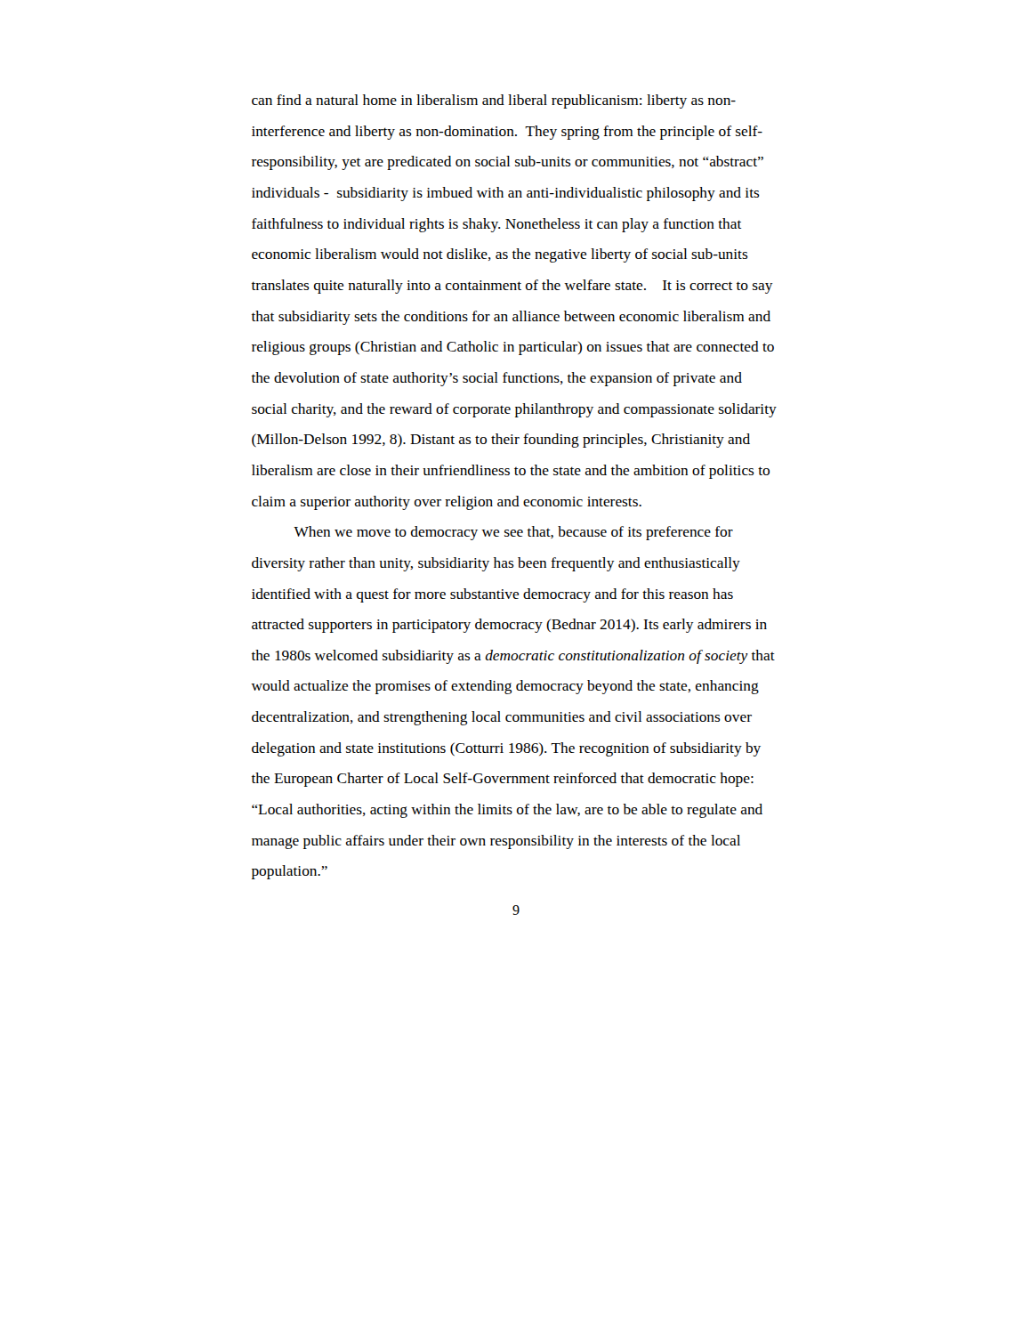can find a natural home in liberalism and liberal republicanism: liberty as non-interference and liberty as non-domination. They spring from the principle of self-responsibility, yet are predicated on social sub-units or communities, not “abstract” individuals - subsidiarity is imbued with an anti-individualistic philosophy and its faithfulness to individual rights is shaky. Nonetheless it can play a function that economic liberalism would not dislike, as the negative liberty of social sub-units translates quite naturally into a containment of the welfare state. It is correct to say that subsidiarity sets the conditions for an alliance between economic liberalism and religious groups (Christian and Catholic in particular) on issues that are connected to the devolution of state authority’s social functions, the expansion of private and social charity, and the reward of corporate philanthropy and compassionate solidarity (Millon-Delson 1992, 8). Distant as to their founding principles, Christianity and liberalism are close in their unfriendliness to the state and the ambition of politics to claim a superior authority over religion and economic interests.
When we move to democracy we see that, because of its preference for diversity rather than unity, subsidiarity has been frequently and enthusiastically identified with a quest for more substantive democracy and for this reason has attracted supporters in participatory democracy (Bednar 2014). Its early admirers in the 1980s welcomed subsidiarity as a democratic constitutionalization of society that would actualize the promises of extending democracy beyond the state, enhancing decentralization, and strengthening local communities and civil associations over delegation and state institutions (Cotturri 1986). The recognition of subsidiarity by the European Charter of Local Self-Government reinforced that democratic hope: “Local authorities, acting within the limits of the law, are to be able to regulate and manage public affairs under their own responsibility in the interests of the local population.”
9